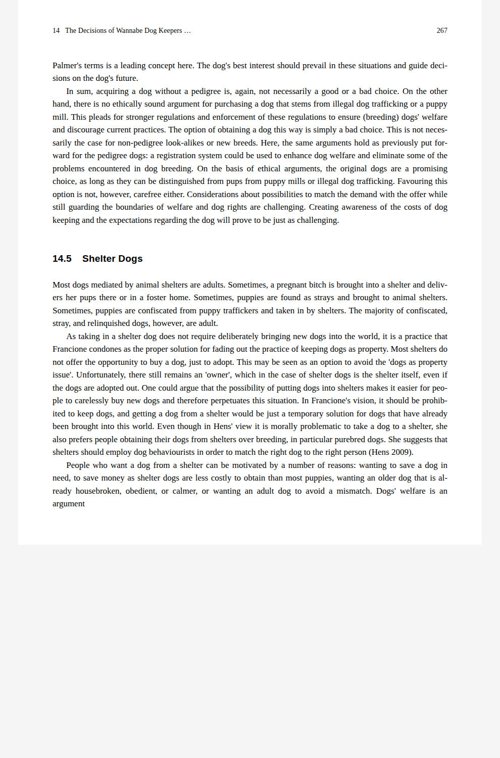14 The Decisions of Wannabe Dog Keepers … 267
Palmer's terms is a leading concept here. The dog's best interest should prevail in these situations and guide decisions on the dog's future.
In sum, acquiring a dog without a pedigree is, again, not necessarily a good or a bad choice. On the other hand, there is no ethically sound argument for purchasing a dog that stems from illegal dog trafficking or a puppy mill. This pleads for stronger regulations and enforcement of these regulations to ensure (breeding) dogs' welfare and discourage current practices. The option of obtaining a dog this way is simply a bad choice. This is not necessarily the case for non-pedigree look-alikes or new breeds. Here, the same arguments hold as previously put forward for the pedigree dogs: a registration system could be used to enhance dog welfare and eliminate some of the problems encountered in dog breeding. On the basis of ethical arguments, the original dogs are a promising choice, as long as they can be distinguished from pups from puppy mills or illegal dog trafficking. Favouring this option is not, however, carefree either. Considerations about possibilities to match the demand with the offer while still guarding the boundaries of welfare and dog rights are challenging. Creating awareness of the costs of dog keeping and the expectations regarding the dog will prove to be just as challenging.
14.5 Shelter Dogs
Most dogs mediated by animal shelters are adults. Sometimes, a pregnant bitch is brought into a shelter and delivers her pups there or in a foster home. Sometimes, puppies are found as strays and brought to animal shelters. Sometimes, puppies are confiscated from puppy traffickers and taken in by shelters. The majority of confiscated, stray, and relinquished dogs, however, are adult.
As taking in a shelter dog does not require deliberately bringing new dogs into the world, it is a practice that Francione condones as the proper solution for fading out the practice of keeping dogs as property. Most shelters do not offer the opportunity to buy a dog, just to adopt. This may be seen as an option to avoid the 'dogs as property issue'. Unfortunately, there still remains an 'owner', which in the case of shelter dogs is the shelter itself, even if the dogs are adopted out. One could argue that the possibility of putting dogs into shelters makes it easier for people to carelessly buy new dogs and therefore perpetuates this situation. In Francione's vision, it should be prohibited to keep dogs, and getting a dog from a shelter would be just a temporary solution for dogs that have already been brought into this world. Even though in Hens' view it is morally problematic to take a dog to a shelter, she also prefers people obtaining their dogs from shelters over breeding, in particular purebred dogs. She suggests that shelters should employ dog behaviourists in order to match the right dog to the right person (Hens 2009).
People who want a dog from a shelter can be motivated by a number of reasons: wanting to save a dog in need, to save money as shelter dogs are less costly to obtain than most puppies, wanting an older dog that is already housebroken, obedient, or calmer, or wanting an adult dog to avoid a mismatch. Dogs' welfare is an argument